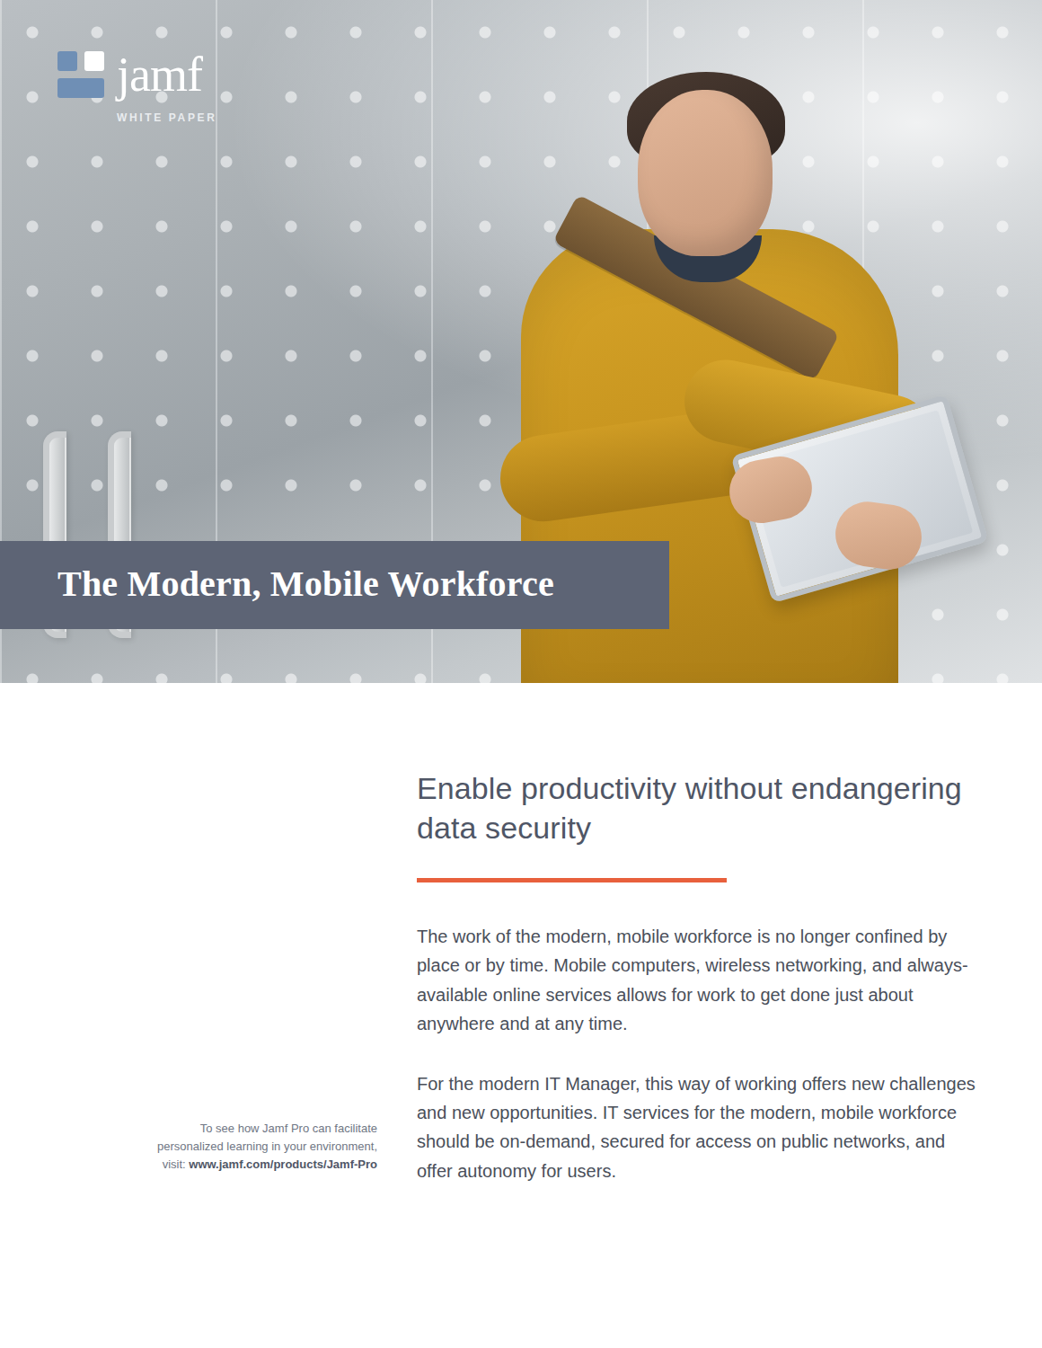jamf
White Paper
The Modern, Mobile Workforce
To see how Jamf Pro can facilitate personalized learning in your environment, visit: www.jamf.com/products/Jamf-Pro
Enable productivity without endangering data security
The work of the modern, mobile workforce is no longer confined by place or by time. Mobile computers, wireless networking, and always-available online services allows for work to get done just about anywhere and at any time.
For the modern IT Manager, this way of working offers new challenges and new opportunities. IT services for the modern, mobile workforce should be on-demand, secured for access on public networks, and offer autonomy for users.